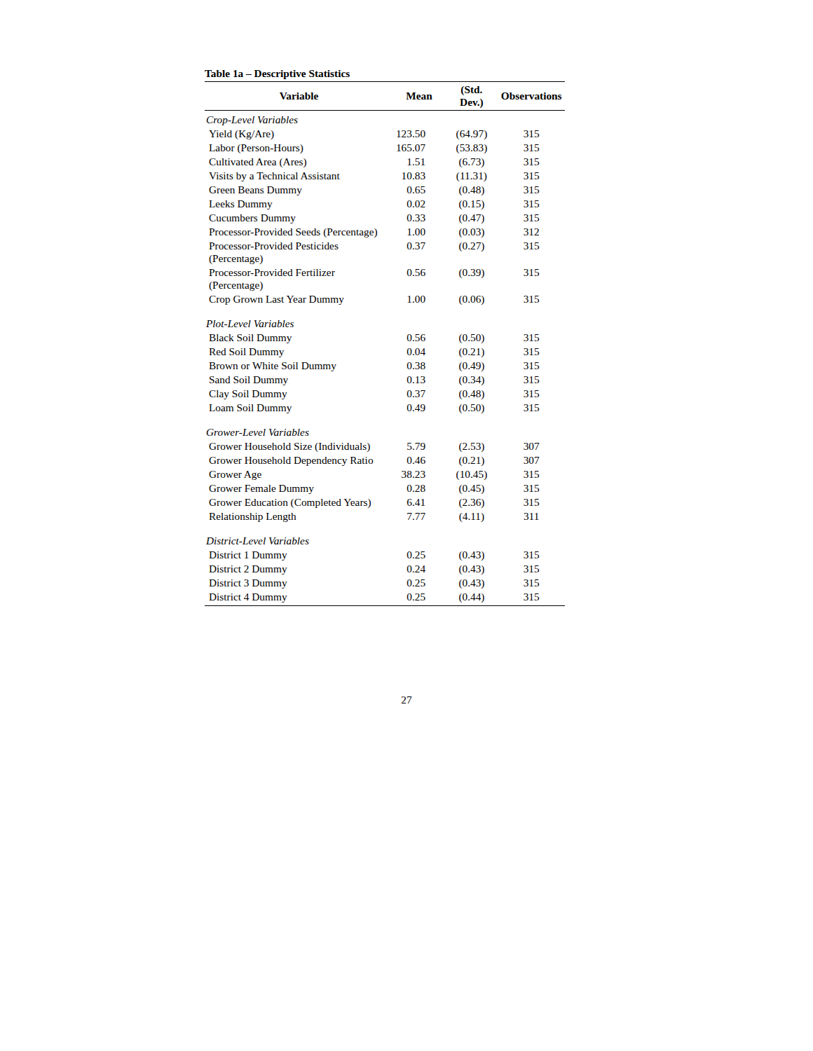Table 1a – Descriptive Statistics
| Variable | Mean | (Std. Dev.) | Observations |
| --- | --- | --- | --- |
| Crop-Level Variables | | | |
| Yield (Kg/Are) | 123.50 | (64.97) | 315 |
| Labor (Person-Hours) | 165.07 | (53.83) | 315 |
| Cultivated Area (Ares) | 1.51 | (6.73) | 315 |
| Visits by a Technical Assistant | 10.83 | (11.31) | 315 |
| Green Beans Dummy | 0.65 | (0.48) | 315 |
| Leeks Dummy | 0.02 | (0.15) | 315 |
| Cucumbers Dummy | 0.33 | (0.47) | 315 |
| Processor-Provided Seeds (Percentage) | 1.00 | (0.03) | 312 |
| Processor-Provided Pesticides (Percentage) | 0.37 | (0.27) | 315 |
| Processor-Provided Fertilizer (Percentage) | 0.56 | (0.39) | 315 |
| Crop Grown Last Year Dummy | 1.00 | (0.06) | 315 |
| Plot-Level Variables | | | |
| Black Soil Dummy | 0.56 | (0.50) | 315 |
| Red Soil Dummy | 0.04 | (0.21) | 315 |
| Brown or White Soil Dummy | 0.38 | (0.49) | 315 |
| Sand Soil Dummy | 0.13 | (0.34) | 315 |
| Clay Soil Dummy | 0.37 | (0.48) | 315 |
| Loam Soil Dummy | 0.49 | (0.50) | 315 |
| Grower-Level Variables | | | |
| Grower Household Size (Individuals) | 5.79 | (2.53) | 307 |
| Grower Household Dependency Ratio | 0.46 | (0.21) | 307 |
| Grower Age | 38.23 | (10.45) | 315 |
| Grower Female Dummy | 0.28 | (0.45) | 315 |
| Grower Education (Completed Years) | 6.41 | (2.36) | 315 |
| Relationship Length | 7.77 | (4.11) | 311 |
| District-Level Variables | | | |
| District 1 Dummy | 0.25 | (0.43) | 315 |
| District 2 Dummy | 0.24 | (0.43) | 315 |
| District 3 Dummy | 0.25 | (0.43) | 315 |
| District 4 Dummy | 0.25 | (0.44) | 315 |
27